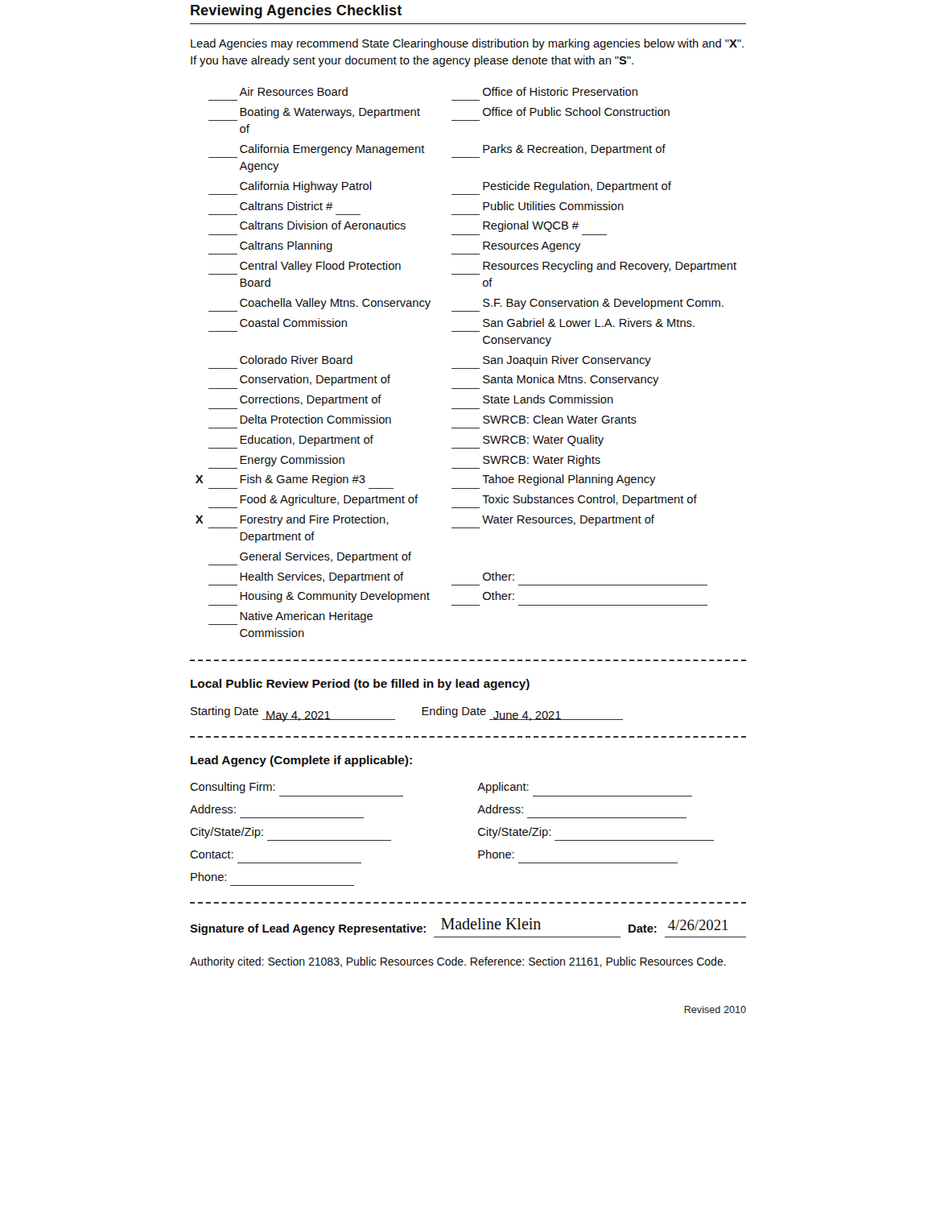Reviewing Agencies Checklist
Lead Agencies may recommend State Clearinghouse distribution by marking agencies below with and "X".
If you have already sent your document to the agency please denote that with an "S".
| | | Air Resources Board | | | Office of Historic Preservation |
| | | Boating & Waterways, Department of | | | Office of Public School Construction |
| | | California Emergency Management Agency | | | Parks & Recreation, Department of |
| | | California Highway Patrol | | | Pesticide Regulation, Department of |
| | | Caltrans District # | | | Public Utilities Commission |
| | | Caltrans Division of Aeronautics | | | Regional WQCB # |
| | | Caltrans Planning | | | Resources Agency |
| | | Central Valley Flood Protection Board | | | Resources Recycling and Recovery, Department of |
| | | Coachella Valley Mtns. Conservancy | | | S.F. Bay Conservation & Development Comm. |
| | | Coastal Commission | | | San Gabriel & Lower L.A. Rivers & Mtns. Conservancy |
| | | Colorado River Board | | | San Joaquin River Conservancy |
| | | Conservation, Department of | | | Santa Monica Mtns. Conservancy |
| | | Corrections, Department of | | | State Lands Commission |
| | | Delta Protection Commission | | | SWRCB: Clean Water Grants |
| | | Education, Department of | | | SWRCB: Water Quality |
| | | Energy Commission | | | SWRCB: Water Rights |
| X | | Fish & Game Region # 3 | | | Tahoe Regional Planning Agency |
| | | Food & Agriculture, Department of | | | Toxic Substances Control, Department of |
| X | | Forestry and Fire Protection, Department of | | | Water Resources, Department of |
| | | General Services, Department of | | | |
| | | Health Services, Department of | | | Other: |
| | | Housing & Community Development | | | Other: |
| | | Native American Heritage Commission | | | |
Local Public Review Period (to be filled in by lead agency)
Starting Date May 4, 2021
Ending Date June 4, 2021
Lead Agency (Complete if applicable):
Consulting Firm:
Applicant:
Address:
Address:
City/State/Zip:
City/State/Zip:
Contact:
Phone:
Phone:
Signature of Lead Agency Representative: Madeline Klein Date: 4/26/2021
Authority cited: Section 21083, Public Resources Code. Reference: Section 21161, Public Resources Code.
Revised 2010